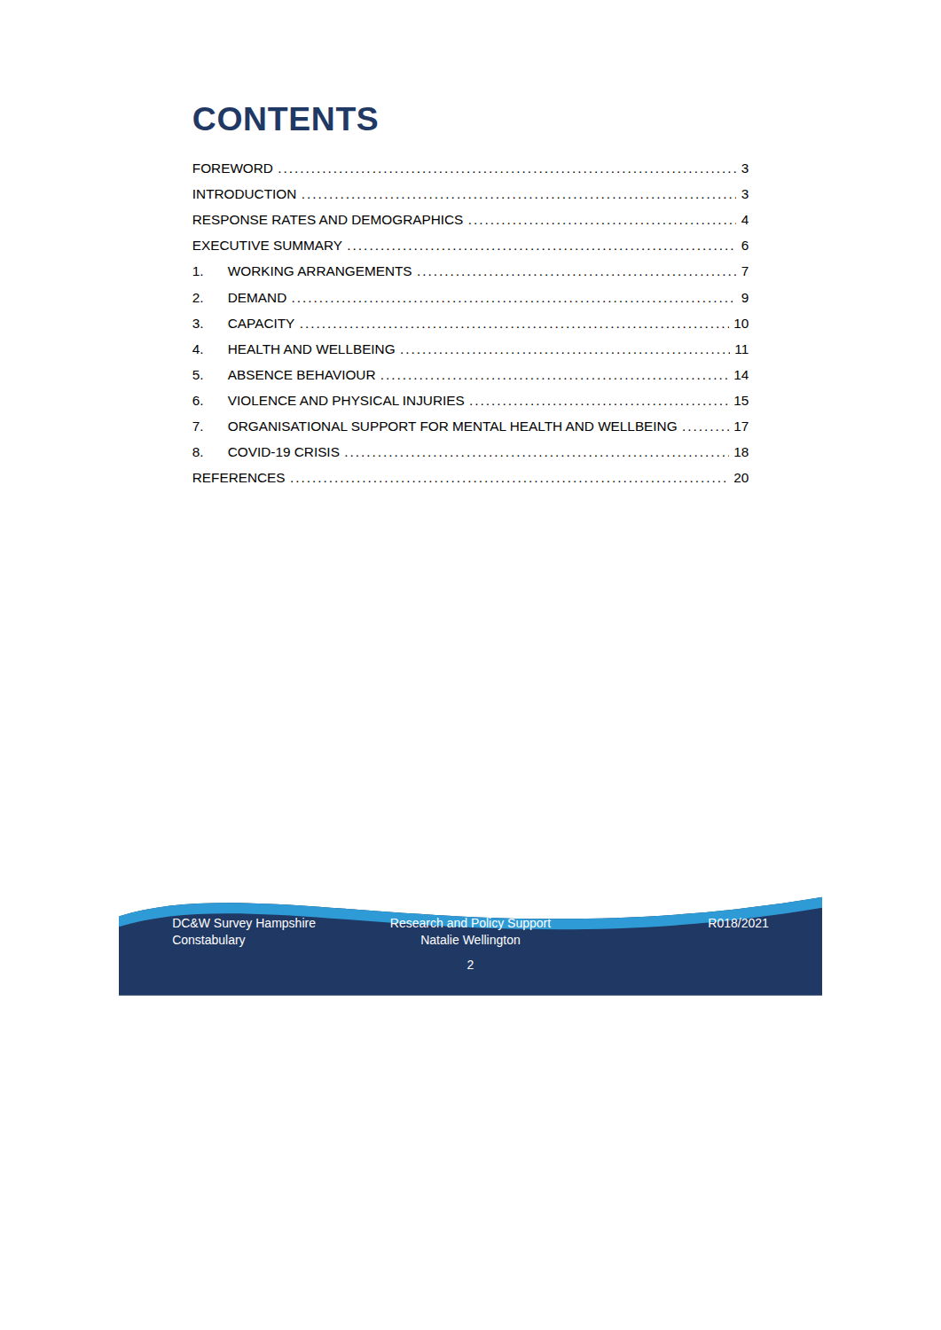CONTENTS
FOREWORD .................................................................................................................. 3
INTRODUCTION ............................................................................................................. 3
RESPONSE RATES AND DEMOGRAPHICS ................................................................................ 4
EXECUTIVE SUMMARY .............................................................................................................. 6
1. WORKING ARRANGEMENTS ............................................................................................. 7
2. DEMAND ............................................................................................................................. 9
3. CAPACITY ........................................................................................................................... 10
4. HEALTH AND WELLBEING ............................................................................................... 11
5. ABSENCE BEHAVIOUR ..................................................................................................... 14
6. VIOLENCE AND PHYSICAL INJURIES .............................................................................. 15
7. ORGANISATIONAL SUPPORT FOR MENTAL HEALTH AND WELLBEING ........................... 17
8. COVID-19 CRISIS .............................................................................................................. 18
REFERENCES ................................................................................................................. 20
DC&W Survey Hampshire
Constabulary
Research and Policy Support
Natalie Wellington
R018/2021
2